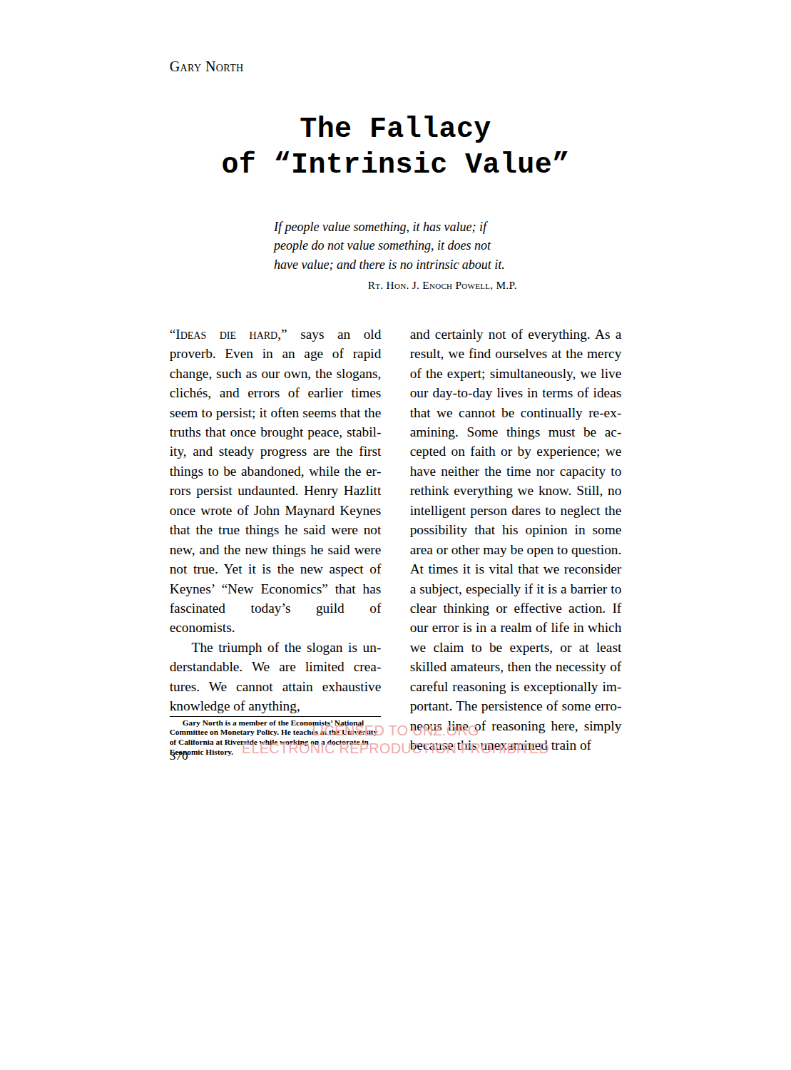Gary North
The Fallacy
of “Intrinsic Value”
If people value something, it has value; if people do not value something, it does not have value; and there is no intrinsic about it.
Rt. Hon. J. Enoch Powell, M.P.
“Ideas die hard,” says an old proverb. Even in an age of rapid change, such as our own, the slogans, clichés, and errors of earlier times seem to persist; it often seems that the truths that once brought peace, stability, and steady progress are the first things to be abandoned, while the errors persist undaunted. Henry Hazlitt once wrote of John Maynard Keynes that the true things he said were not new, and the new things he said were not true. Yet it is the new aspect of Keynes’ “New Economics” that has fascinated today’s guild of economists.
The triumph of the slogan is understandable. We are limited creatures. We cannot attain exhaustive knowledge of anything,
Gary North is a member of the Economists’ National Committee on Monetary Policy. He teaches at the University of California at Riverside while working on a doctorate in Economic History.
and certainly not of everything. As a result, we find ourselves at the mercy of the expert; simultaneously, we live our day-to-day lives in terms of ideas that we cannot be continually re-examining. Some things must be accepted on faith or by experience; we have neither the time nor capacity to rethink everything we know. Still, no intelligent person dares to neglect the possibility that his opinion in some area or other may be open to question. At times it is vital that we reconsider a subject, especially if it is a barrier to clear thinking or effective action. If our error is in a realm of life in which we claim to be experts, or at least skilled amateurs, then the necessity of careful reasoning is exceptionally important. The persistence of some erroneous line of reasoning here, simply because this unexamined train of
370
LICENSED TO UNZ.ORG
ELECTRONIC REPRODUCTION PROHIBITED